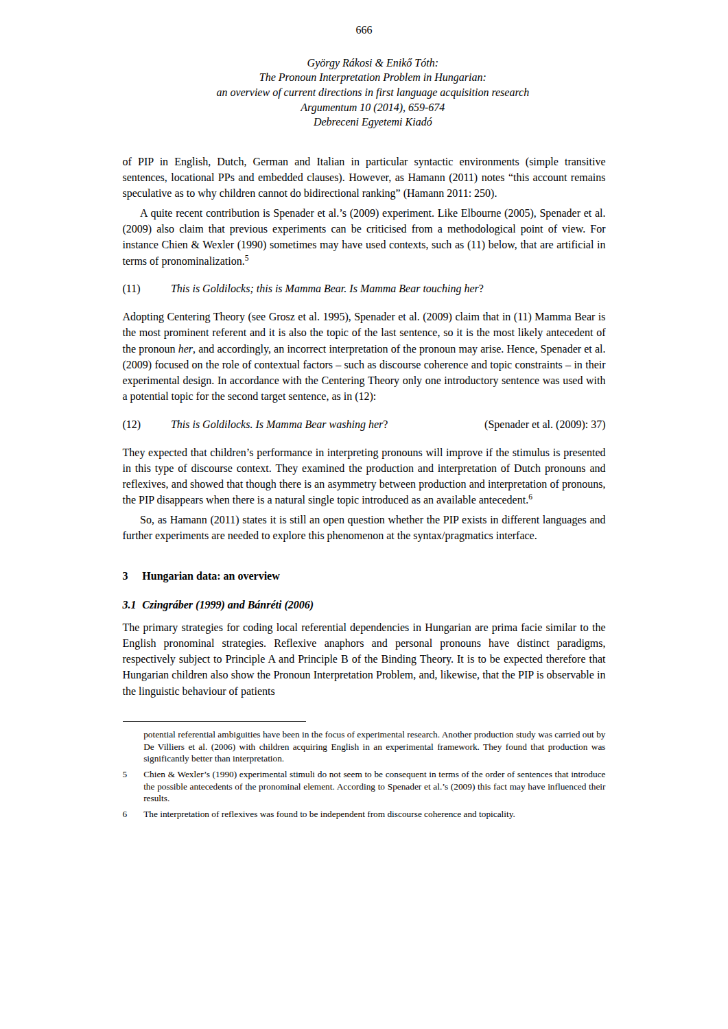666
György Rákosi & Enikő Tóth:
The Pronoun Interpretation Problem in Hungarian:
an overview of current directions in first language acquisition research
Argumentum 10 (2014), 659-674
Debreceni Egyetemi Kiadó
of PIP in English, Dutch, German and Italian in particular syntactic environments (simple transitive sentences, locational PPs and embedded clauses). However, as Hamann (2011) notes “this account remains speculative as to why children cannot do bidirectional ranking” (Hamann 2011: 250).
A quite recent contribution is Spenader et al.’s (2009) experiment. Like Elbourne (2005), Spenader et al. (2009) also claim that previous experiments can be criticised from a methodological point of view. For instance Chien & Wexler (1990) sometimes may have used contexts, such as (11) below, that are artificial in terms of pronominalization.5
(11)
This is Goldilocks; this is Mamma Bear. Is Mamma Bear touching her?
Adopting Centering Theory (see Grosz et al. 1995), Spenader et al. (2009) claim that in (11) Mamma Bear is the most prominent referent and it is also the topic of the last sentence, so it is the most likely antecedent of the pronoun her, and accordingly, an incorrect interpretation of the pronoun may arise. Hence, Spenader et al. (2009) focused on the role of contextual factors – such as discourse coherence and topic constraints – in their experimental design. In accordance with the Centering Theory only one introductory sentence was used with a potential topic for the second target sentence, as in (12):
(12)
This is Goldilocks. Is Mamma Bear washing her? (Spenader et al. (2009): 37)
They expected that children’s performance in interpreting pronouns will improve if the stimulus is presented in this type of discourse context. They examined the production and interpretation of Dutch pronouns and reflexives, and showed that though there is an asymmetry between production and interpretation of pronouns, the PIP disappears when there is a natural single topic introduced as an available antecedent.6
So, as Hamann (2011) states it is still an open question whether the PIP exists in different languages and further experiments are needed to explore this phenomenon at the syntax/pragmatics interface.
3 Hungarian data: an overview
3.1 Czingráber (1999) and Bánréti (2006)
The primary strategies for coding local referential dependencies in Hungarian are prima facie similar to the English pronominal strategies. Reflexive anaphors and personal pronouns have distinct paradigms, respectively subject to Principle A and Principle B of the Binding Theory. It is to be expected therefore that Hungarian children also show the Pronoun Interpretation Problem, and, likewise, that the PIP is observable in the linguistic behaviour of patients
potential referential ambiguities have been in the focus of experimental research. Another production study was carried out by De Villiers et al. (2006) with children acquiring English in an experimental framework. They found that production was significantly better than interpretation.
5 Chien & Wexler’s (1990) experimental stimuli do not seem to be consequent in terms of the order of sentences that introduce the possible antecedents of the pronominal element. According to Spenader et al.’s (2009) this fact may have influenced their results.
6 The interpretation of reflexives was found to be independent from discourse coherence and topicality.